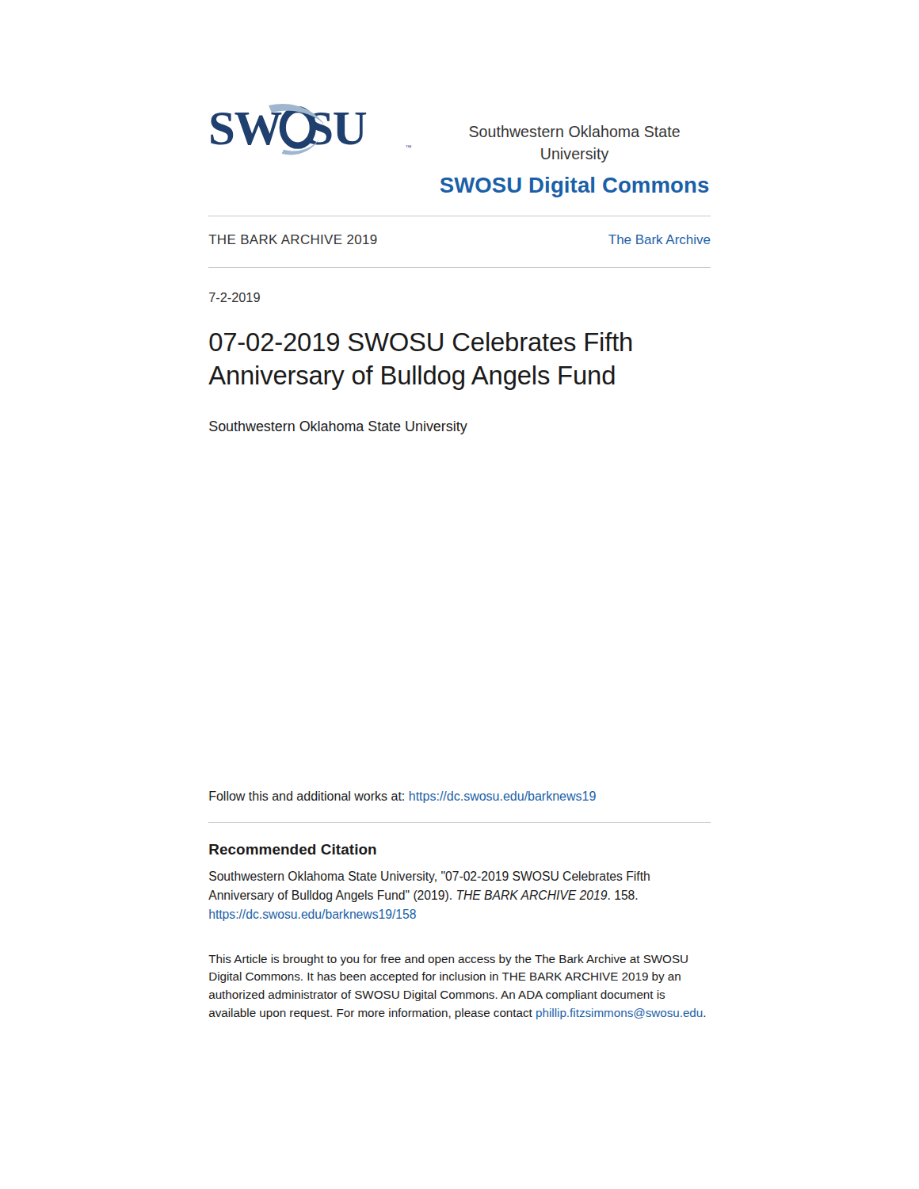SWOSU SW SU ™
Southwestern Oklahoma State University
SWOSU Digital Commons
THE BARK ARCHIVE 2019
The Bark Archive
7-2-2019
07-02-2019 SWOSU Celebrates Fifth Anniversary of Bulldog Angels Fund
Southwestern Oklahoma State University
Follow this and additional works at: https://dc.swosu.edu/barknews19
Recommended Citation
Southwestern Oklahoma State University, "07-02-2019 SWOSU Celebrates Fifth Anniversary of Bulldog Angels Fund" (2019). THE BARK ARCHIVE 2019. 158.
https://dc.swosu.edu/barknews19/158
This Article is brought to you for free and open access by the The Bark Archive at SWOSU Digital Commons. It has been accepted for inclusion in THE BARK ARCHIVE 2019 by an authorized administrator of SWOSU Digital Commons. An ADA compliant document is available upon request. For more information, please contact phillip.fitzsimmons@swosu.edu.